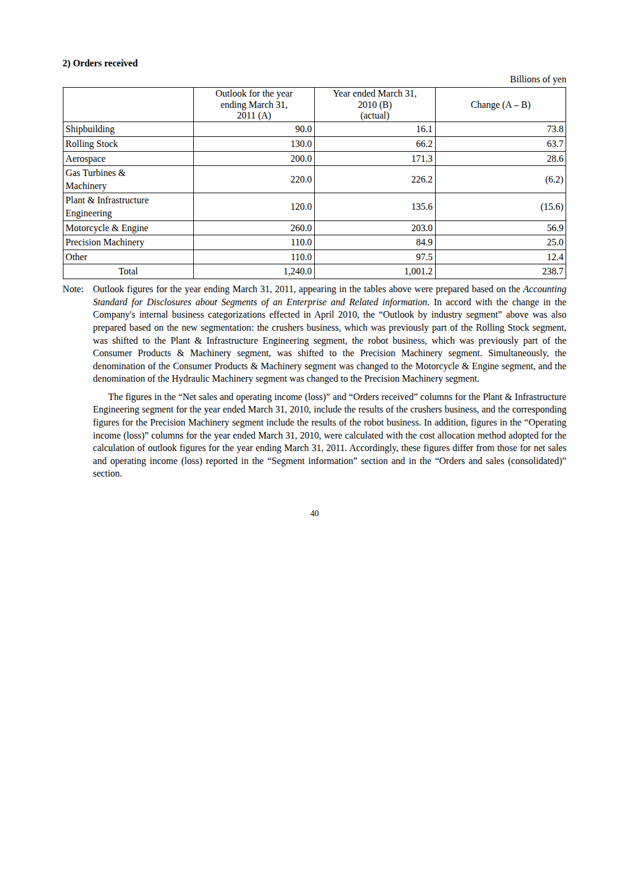2) Orders received
Billions of yen
| | Outlook for the year ending March 31, 2011 (A) | Year ended March 31, 2010 (B) (actual) | Change (A – B) |
| --- | --- | --- | --- |
| Shipbuilding | 90.0 | 16.1 | 73.8 |
| Rolling Stock | 130.0 | 66.2 | 63.7 |
| Aerospace | 200.0 | 171.3 | 28.6 |
| Gas Turbines & Machinery | 220.0 | 226.2 | (6.2) |
| Plant & Infrastructure Engineering | 120.0 | 135.6 | (15.6) |
| Motorcycle & Engine | 260.0 | 203.0 | 56.9 |
| Precision Machinery | 110.0 | 84.9 | 25.0 |
| Other | 110.0 | 97.5 | 12.4 |
| Total | 1,240.0 | 1,001.2 | 238.7 |
Outlook figures for the year ending March 31, 2011, appearing in the tables above were prepared based on the Accounting Standard for Disclosures about Segments of an Enterprise and Related information. In accord with the change in the Company's internal business categorizations effected in April 2010, the “Outlook by industry segment” above was also prepared based on the new segmentation: the crushers business, which was previously part of the Rolling Stock segment, was shifted to the Plant & Infrastructure Engineering segment, the robot business, which was previously part of the Consumer Products & Machinery segment, was shifted to the Precision Machinery segment. Simultaneously, the denomination of the Consumer Products & Machinery segment was changed to the Motorcycle & Engine segment, and the denomination of the Hydraulic Machinery segment was changed to the Precision Machinery segment.
The figures in the “Net sales and operating income (loss)” and “Orders received” columns for the Plant & Infrastructure Engineering segment for the year ended March 31, 2010, include the results of the crushers business, and the corresponding figures for the Precision Machinery segment include the results of the robot business. In addition, figures in the “Operating income (loss)” columns for the year ended March 31, 2010, were calculated with the cost allocation method adopted for the calculation of outlook figures for the year ending March 31, 2011. Accordingly, these figures differ from those for net sales and operating income (loss) reported in the “Segment information” section and in the “Orders and sales (consolidated)” section.
40